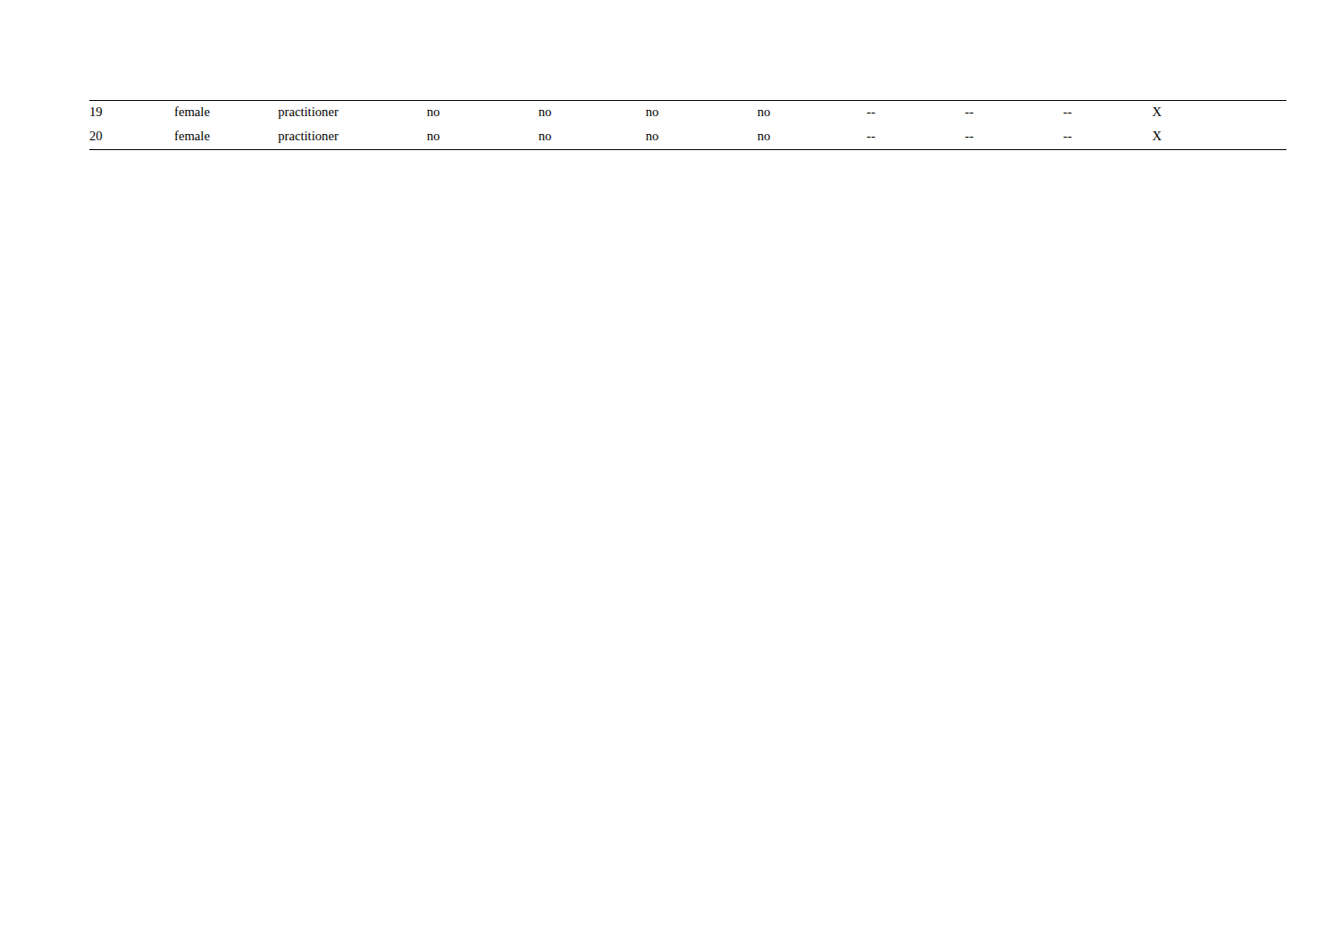| 19 | female | practitioner | no | no | no | no | -- | -- | -- | X | |
| 20 | female | practitioner | no | no | no | no | -- | -- | -- | X | |